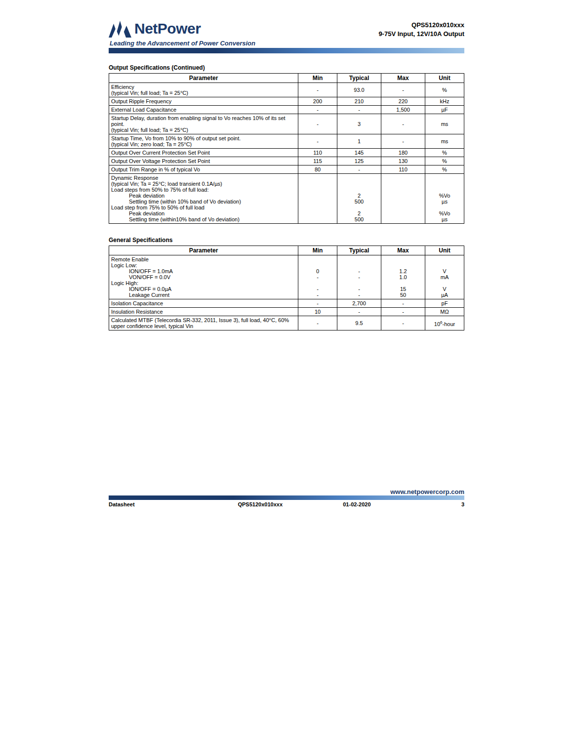Net Power
Leading the Advancement of Power Conversion
QPS5120x010xxx
9-75V Input, 12V/10A Output
Output Specifications (Continued)
| Parameter | Min | Typical | Max | Unit |
| --- | --- | --- | --- | --- |
| Efficiency (typical Vin; full load; Ta = 25°C) | - | 93.0 | - | % |
| Output Ripple Frequency | 200 | 210 | 220 | kHz |
| External Load Capacitance | - | - | 1,500 | µF |
| Startup Delay, duration from enabling signal to Vo reaches 10% of its set point. (typical Vin; full load; Ta = 25°C) | - | 3 | - | ms |
| Startup Time, Vo from 10% to 90% of output set point. (typical Vin; zero load; Ta = 25°C) | - | 1 | - | ms |
| Output Over Current Protection Set Point | 110 | 145 | 180 | % |
| Output Over Voltage Protection Set Point | 115 | 125 | 130 | % |
| Output Trim Range in % of typical Vo | 80 | - | 110 | % |
| Dynamic Response (typical Vin; Ta = 25°C; load transient 0.1A/µs) Load steps from 50% to 75% of full load: Peak deviation Settling time (within 10% band of Vo deviation) Load step from 75% to 50% of full load Peak deviation Settling time (within10% band of Vo deviation) | | 2 500 2 500 | | %Vo µs %Vo µs |
General Specifications
| Parameter | Min | Typical | Max | Unit |
| --- | --- | --- | --- | --- |
| Remote Enable Logic Low: ION/OFF = 1.0mA VON/OFF = 0.0V Logic High: ION/OFF = 0.0µA Leakage Current | 0 - - - | - - - - | 1.2 1.0 15 50 | V mA V µA |
| Isolation Capacitance | - | 2,700 | - | pF |
| Insulation Resistance | 10 | - | - | MΩ |
| Calculated MTBF (Telecordia SR-332, 2011, Issue 3), full load, 40°C, 60% upper confidence level, typical Vin | - | 9.5 | - | 10 6 -hour |
www.netpowercorp.com
Datasheet
QPS5120x010xxx 01-02-2020
3